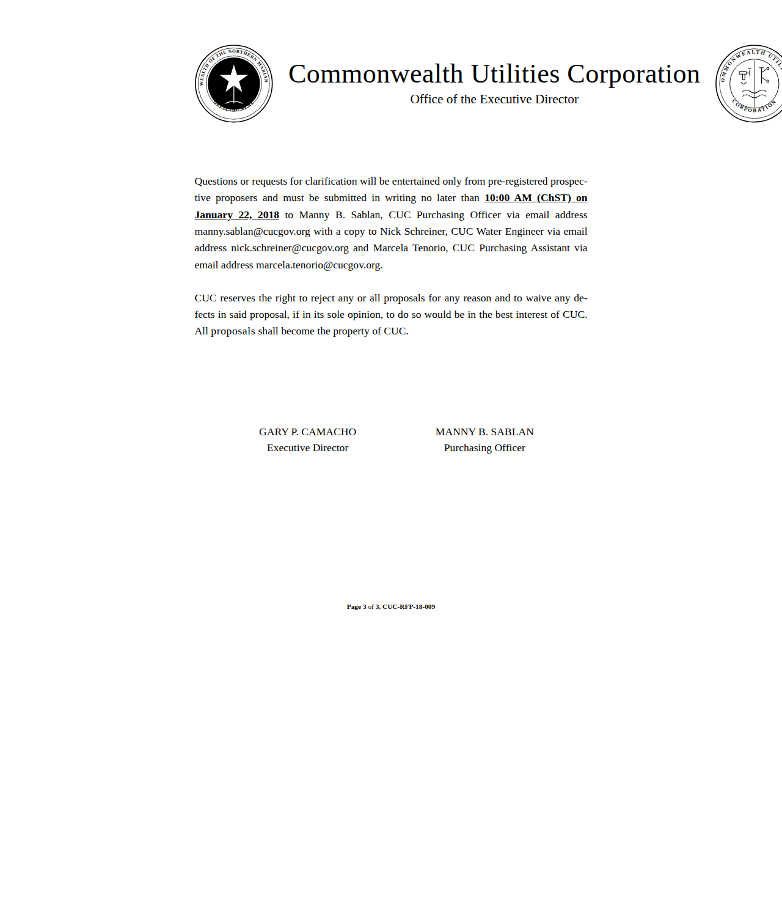COMMONWEALTH OF THE NORTHERN MARIANA ISLANDS OFFICIAL SEAL
Commonwealth Utilities Corporation
Office of the Executive Director
COMMONWEALTH UTILITIES CORPORATION
Questions or requests for clarification will be entertained only from pre-registered prospective proposers and must be submitted in writing no later than 10:00 AM (ChST) on January 22, 2018 to Manny B. Sablan, CUC Purchasing Officer via email address manny.sablan@cucgov.org with a copy to Nick Schreiner, CUC Water Engineer via email address nick.schreiner@cucgov.org and Marcela Tenorio, CUC Purchasing Assistant via email address marcela.tenorio@cucgov.org.
CUC reserves the right to reject any or all proposals for any reason and to waive any defects in said proposal, if in its sole opinion, to do so would be in the best interest of CUC. All proposals shall become the property of CUC.
GARY P. CAMACHO
Executive Director
MANNY B. SABLAN
Purchasing Officer
Page 3 of 3, CUC-RFP-18-009